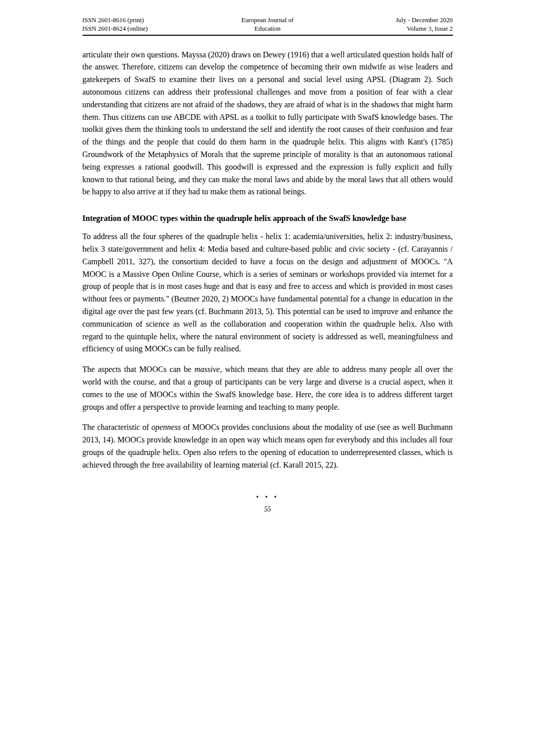| ISSN 2601-8616 (print) | European Journal of | July - December 2020 |
| ISSN 2601-8624 (online) | Education | Volume 3, Issue 2 |
articulate their own questions. Mayssa (2020) draws on Dewey (1916) that a well articulated question holds half of the answer. Therefore, citizens can develop the competence of becoming their own midwife as wise leaders and gatekeepers of SwafS to examine their lives on a personal and social level using APSL (Diagram 2). Such autonomous citizens can address their professional challenges and move from a position of fear with a clear understanding that citizens are not afraid of the shadows, they are afraid of what is in the shadows that might harm them. Thus citizens can use ABCDE with APSL as a toolkit to fully participate with SwafS knowledge bases. The toolkit gives them the thinking tools to understand the self and identify the root causes of their confusion and fear of the things and the people that could do them harm in the quadruple helix. This aligns with Kant's (1785) Groundwork of the Metaphysics of Morals that the supreme principle of morality is that an autonomous rational being expresses a rational goodwill. This goodwill is expressed and the expression is fully explicit and fully known to that rational being, and they can make the moral laws and abide by the moral laws that all others would be happy to also arrive at if they had to make them as rational beings.
Integration of MOOC types within the quadruple helix approach of the SwafS knowledge base
To address all the four spheres of the quadruple helix - helix 1: academia/universities, helix 2: industry/business, helix 3 state/government and helix 4: Media based and culture-based public and civic society - (cf. Carayannis / Campbell 2011, 327), the consortium decided to have a focus on the design and adjustment of MOOCs. "A MOOC is a Massive Open Online Course, which is a series of seminars or workshops provided via internet for a group of people that is in most cases huge and that is easy and free to access and which is provided in most cases without fees or payments." (Beutner 2020, 2) MOOCs have fundamental potential for a change in education in the digital age over the past few years (cf. Buchmann 2013, 5). This potential can be used to improve and enhance the communication of science as well as the collaboration and cooperation within the quadruple helix. Also with regard to the quintuple helix, where the natural environment of society is addressed as well, meaningfulness and efficiency of using MOOCs can be fully realised.
The aspects that MOOCs can be massive, which means that they are able to address many people all over the world with the course, and that a group of participants can be very large and diverse is a crucial aspect, when it comes to the use of MOOCs within the SwafS knowledge base. Here, the core idea is to address different target groups and offer a perspective to provide learning and teaching to many people.
The characteristic of openness of MOOCs provides conclusions about the modality of use (see as well Buchmann 2013, 14). MOOCs provide knowledge in an open way which means open for everybody and this includes all four groups of the quadruple helix. Open also refers to the opening of education to underrepresented classes, which is achieved through the free availability of learning material (cf. Karall 2015, 22).
• • • 55